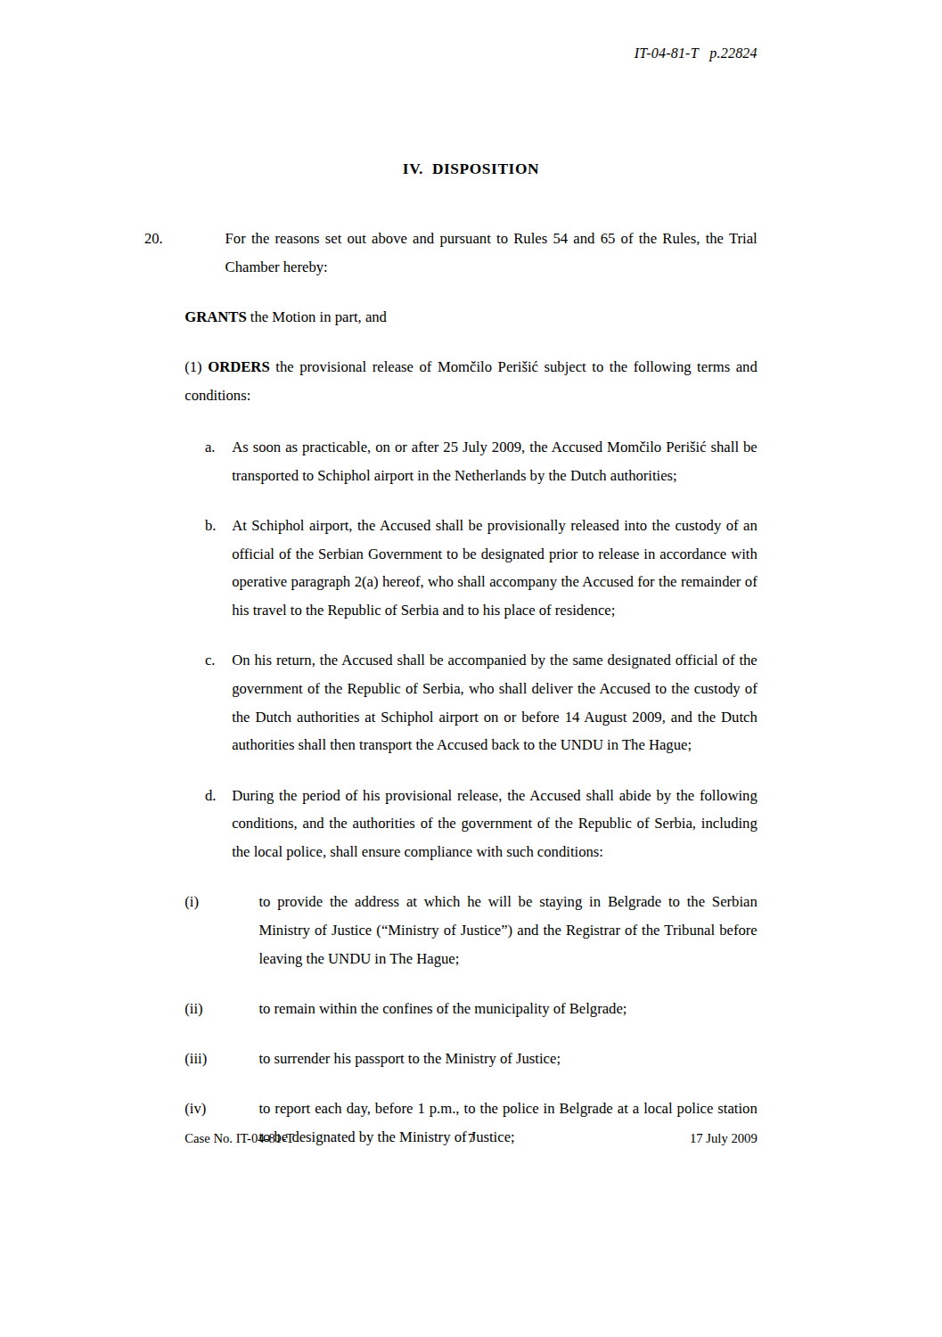IT-04-81-T p.22824
IV. DISPOSITION
20. For the reasons set out above and pursuant to Rules 54 and 65 of the Rules, the Trial Chamber hereby:
GRANTS the Motion in part, and
(1) ORDERS the provisional release of Momčilo Perišić subject to the following terms and conditions:
a. As soon as practicable, on or after 25 July 2009, the Accused Momčilo Perišić shall be transported to Schiphol airport in the Netherlands by the Dutch authorities;
b. At Schiphol airport, the Accused shall be provisionally released into the custody of an official of the Serbian Government to be designated prior to release in accordance with operative paragraph 2(a) hereof, who shall accompany the Accused for the remainder of his travel to the Republic of Serbia and to his place of residence;
c. On his return, the Accused shall be accompanied by the same designated official of the government of the Republic of Serbia, who shall deliver the Accused to the custody of the Dutch authorities at Schiphol airport on or before 14 August 2009, and the Dutch authorities shall then transport the Accused back to the UNDU in The Hague;
d. During the period of his provisional release, the Accused shall abide by the following conditions, and the authorities of the government of the Republic of Serbia, including the local police, shall ensure compliance with such conditions:
(i) to provide the address at which he will be staying in Belgrade to the Serbian Ministry of Justice (“Ministry of Justice”) and the Registrar of the Tribunal before leaving the UNDU in The Hague;
(ii) to remain within the confines of the municipality of Belgrade;
(iii) to surrender his passport to the Ministry of Justice;
(iv) to report each day, before 1 p.m., to the police in Belgrade at a local police station to be designated by the Ministry of Justice;
Case No. IT-04-81-T 7 17 July 2009